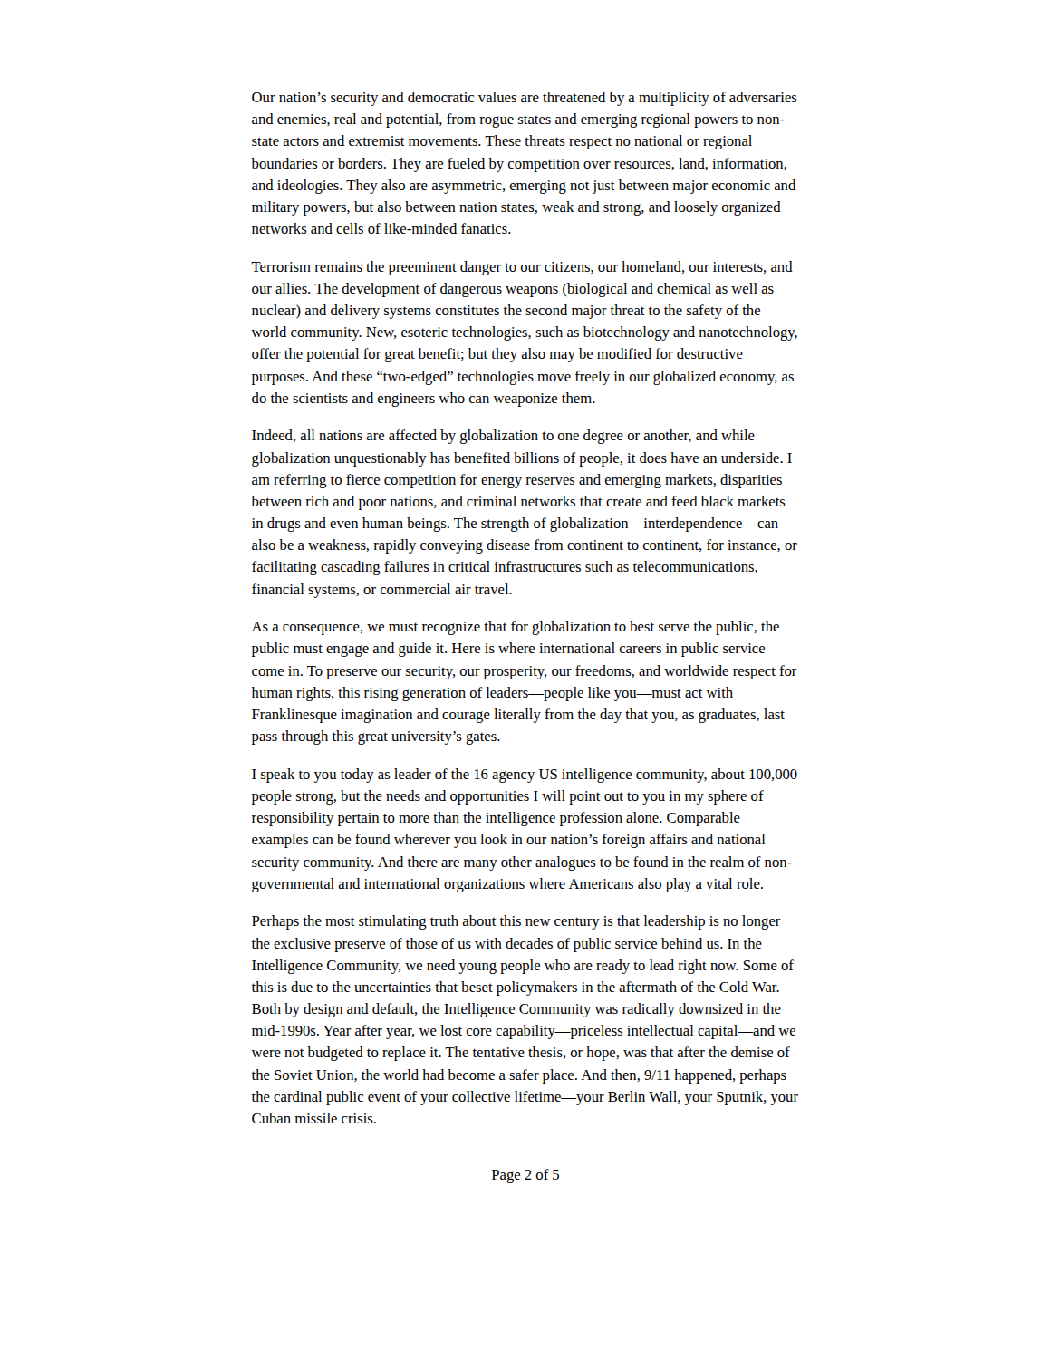Our nation’s security and democratic values are threatened by a multiplicity of adversaries and enemies, real and potential, from rogue states and emerging regional powers to non-state actors and extremist movements. These threats respect no national or regional boundaries or borders. They are fueled by competition over resources, land, information, and ideologies. They also are asymmetric, emerging not just between major economic and military powers, but also between nation states, weak and strong, and loosely organized networks and cells of like-minded fanatics.
Terrorism remains the preeminent danger to our citizens, our homeland, our interests, and our allies. The development of dangerous weapons (biological and chemical as well as nuclear) and delivery systems constitutes the second major threat to the safety of the world community. New, esoteric technologies, such as biotechnology and nanotechnology, offer the potential for great benefit; but they also may be modified for destructive purposes. And these “two-edged” technologies move freely in our globalized economy, as do the scientists and engineers who can weaponize them.
Indeed, all nations are affected by globalization to one degree or another, and while globalization unquestionably has benefited billions of people, it does have an underside. I am referring to fierce competition for energy reserves and emerging markets, disparities between rich and poor nations, and criminal networks that create and feed black markets in drugs and even human beings. The strength of globalization—interdependence—can also be a weakness, rapidly conveying disease from continent to continent, for instance, or facilitating cascading failures in critical infrastructures such as telecommunications, financial systems, or commercial air travel.
As a consequence, we must recognize that for globalization to best serve the public, the public must engage and guide it. Here is where international careers in public service come in. To preserve our security, our prosperity, our freedoms, and worldwide respect for human rights, this rising generation of leaders—people like you—must act with Franklinesque imagination and courage literally from the day that you, as graduates, last pass through this great university’s gates.
I speak to you today as leader of the 16 agency US intelligence community, about 100,000 people strong, but the needs and opportunities I will point out to you in my sphere of responsibility pertain to more than the intelligence profession alone. Comparable examples can be found wherever you look in our nation’s foreign affairs and national security community. And there are many other analogues to be found in the realm of non-governmental and international organizations where Americans also play a vital role.
Perhaps the most stimulating truth about this new century is that leadership is no longer the exclusive preserve of those of us with decades of public service behind us. In the Intelligence Community, we need young people who are ready to lead right now. Some of this is due to the uncertainties that beset policymakers in the aftermath of the Cold War. Both by design and default, the Intelligence Community was radically downsized in the mid-1990s. Year after year, we lost core capability—priceless intellectual capital—and we were not budgeted to replace it. The tentative thesis, or hope, was that after the demise of the Soviet Union, the world had become a safer place. And then, 9/11 happened, perhaps the cardinal public event of your collective lifetime—your Berlin Wall, your Sputnik, your Cuban missile crisis.
Page 2 of 5